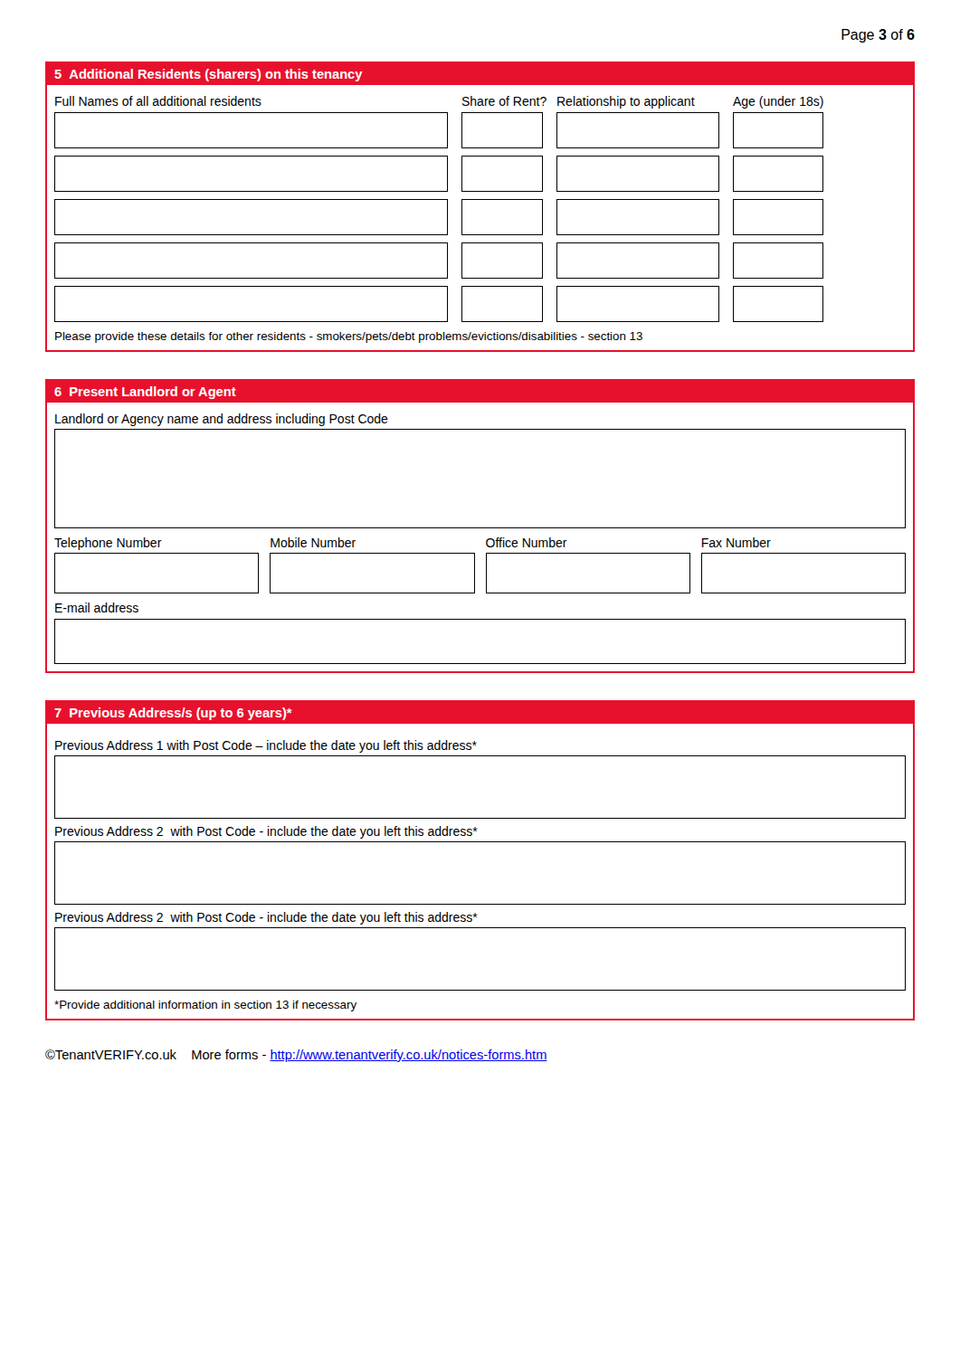Page 3 of 6
5 Additional Residents (sharers) on this tenancy
Full Names of all additional residents
Share of Rent?
Relationship to applicant
Age (under 18s)
Please provide these details for other residents - smokers/pets/debt problems/evictions/disabilities - section 13
6 Present Landlord or Agent
Landlord or Agency name and address including Post Code
Telephone Number
Mobile Number
Office Number
Fax Number
E-mail address
7 Previous Address/s (up to 6 years)*
Previous Address 1 with Post Code – include the date you left this address*
Previous Address 2 with Post Code - include the date you left this address*
Previous Address 2 with Post Code - include the date you left this address*
*Provide additional information in section 13 if necessary
©TenantVERIFY.co.uk More forms - http://www.tenantverify.co.uk/notices-forms.htm